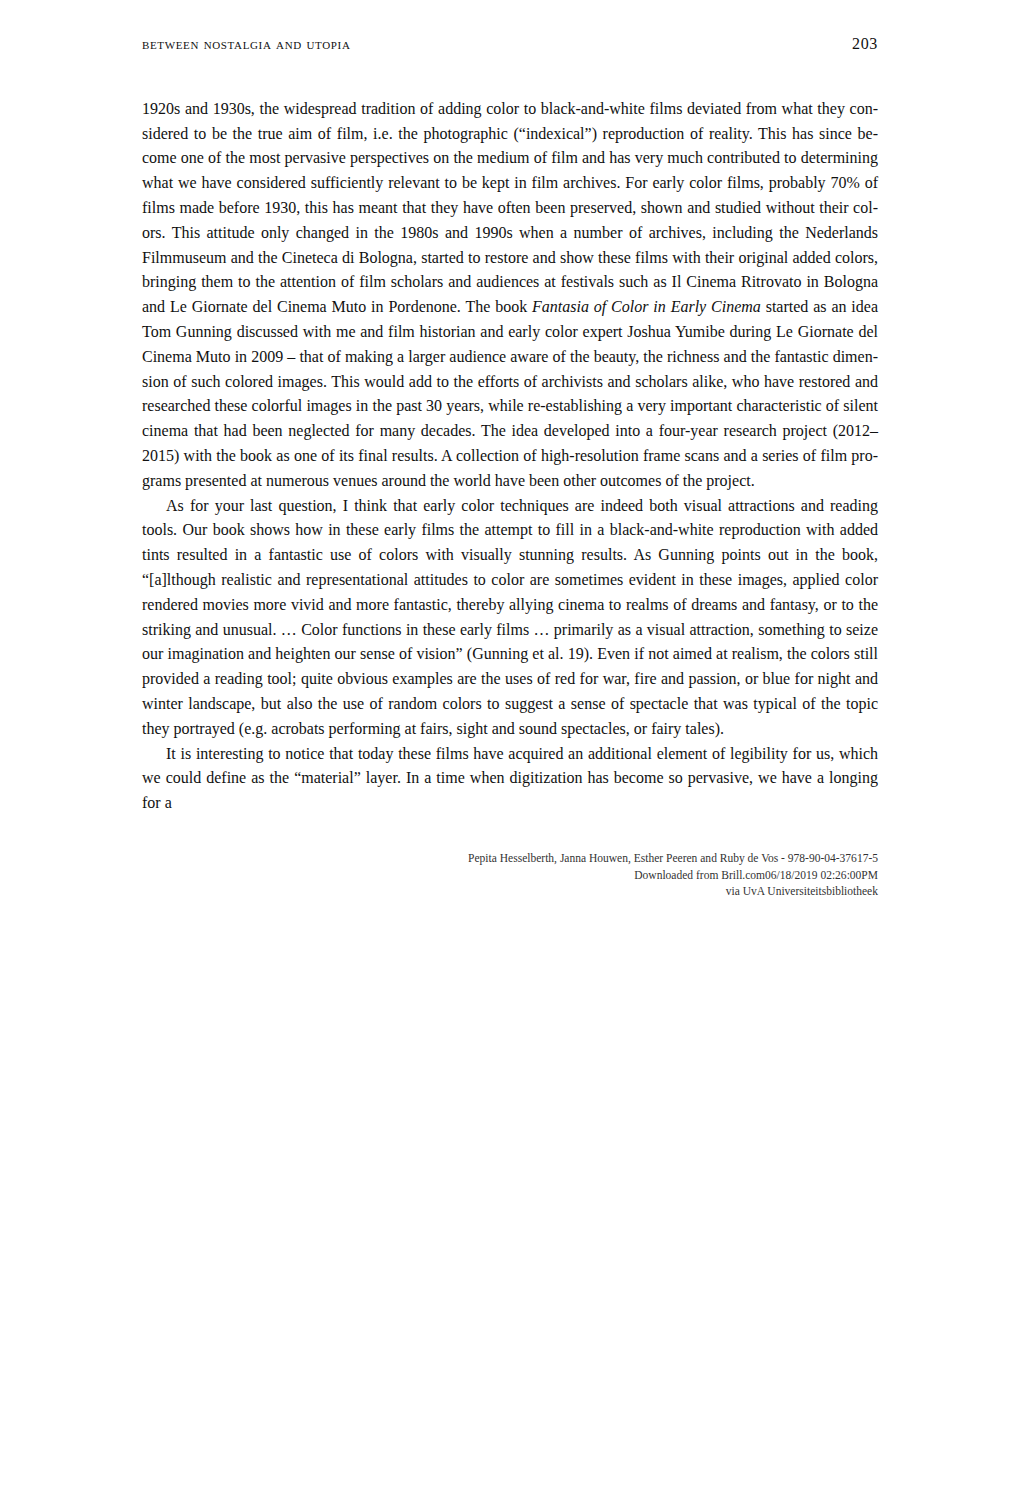between nostalgia and utopia 203
1920s and 1930s, the widespread tradition of adding color to black-and-white films deviated from what they considered to be the true aim of film, i.e. the photographic (“indexical”) reproduction of reality. This has since become one of the most pervasive perspectives on the medium of film and has very much contributed to determining what we have considered sufficiently relevant to be kept in film archives. For early color films, probably 70% of films made before 1930, this has meant that they have often been preserved, shown and studied without their colors. This attitude only changed in the 1980s and 1990s when a number of archives, including the Nederlands Filmmuseum and the Cineteca di Bologna, started to restore and show these films with their original added colors, bringing them to the attention of film scholars and audiences at festivals such as Il Cinema Ritrovato in Bologna and Le Giornate del Cinema Muto in Pordenone. The book Fantasia of Color in Early Cinema started as an idea Tom Gunning discussed with me and film historian and early color expert Joshua Yumibe during Le Giornate del Cinema Muto in 2009 – that of making a larger audience aware of the beauty, the richness and the fantastic dimension of such colored images. This would add to the efforts of archivists and scholars alike, who have restored and researched these colorful images in the past 30 years, while re-establishing a very important characteristic of silent cinema that had been neglected for many decades. The idea developed into a four-year research project (2012–2015) with the book as one of its final results. A collection of high-resolution frame scans and a series of film programs presented at numerous venues around the world have been other outcomes of the project.
As for your last question, I think that early color techniques are indeed both visual attractions and reading tools. Our book shows how in these early films the attempt to fill in a black-and-white reproduction with added tints resulted in a fantastic use of colors with visually stunning results. As Gunning points out in the book, “[a]lthough realistic and representational attitudes to color are sometimes evident in these images, applied color rendered movies more vivid and more fantastic, thereby allying cinema to realms of dreams and fantasy, or to the striking and unusual. … Color functions in these early films … primarily as a visual attraction, something to seize our imagination and heighten our sense of vision” (Gunning et al. 19). Even if not aimed at realism, the colors still provided a reading tool; quite obvious examples are the uses of red for war, fire and passion, or blue for night and winter landscape, but also the use of random colors to suggest a sense of spectacle that was typical of the topic they portrayed (e.g. acrobats performing at fairs, sight and sound spectacles, or fairy tales).
It is interesting to notice that today these films have acquired an additional element of legibility for us, which we could define as the “material” layer. In a time when digitization has become so pervasive, we have a longing for a
Pepita Hesselberth, Janna Houwen, Esther Peeren and Ruby de Vos - 978-90-04-37617-5
Downloaded from Brill.com06/18/2019 02:26:00PM
via UvA Universiteitsbibliotheek